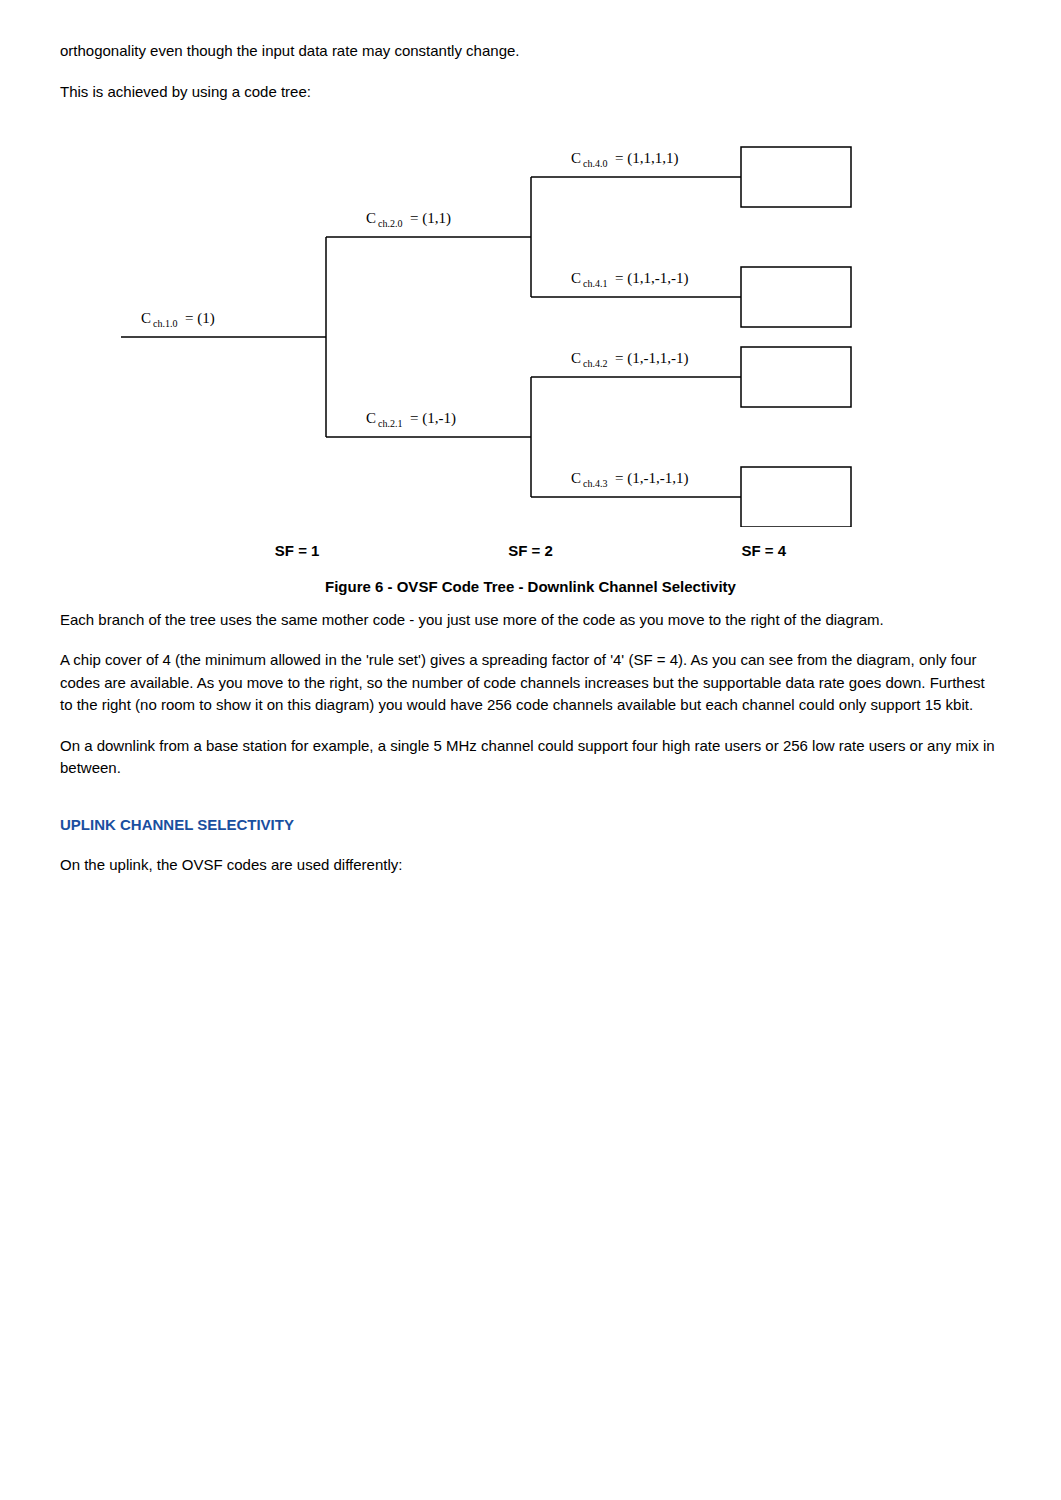orthogonality even though the input data rate may constantly change.
This is achieved by using a code tree:
C ch.1.0 = (1) C ch.2.0 = (1,1) C ch.2.1 = (1,-1) C ch.4.0 = (1,1,1,1) C ch.4.1 = (1,1,-1,-1) C ch.4.2 = (1,-1,1,-1) C ch.4.3 = (1,-1,-1,1)
SF = 1 SF = 2 SF = 4
Figure 6 - OVSF Code Tree - Downlink Channel Selectivity
Each branch of the tree uses the same mother code - you just use more of the code as you move to the right of the diagram.
A chip cover of 4 (the minimum allowed in the 'rule set') gives a spreading factor of '4' (SF = 4). As you can see from the diagram, only four codes are available. As you move to the right, so the number of code channels increases but the supportable data rate goes down. Furthest to the right (no room to show it on this diagram) you would have 256 code channels available but each channel could only support 15 kbit.
On a downlink from a base station for example, a single 5 MHz channel could support four high rate users or 256 low rate users or any mix in between.
UPLINK CHANNEL SELECTIVITY
On the uplink, the OVSF codes are used differently: